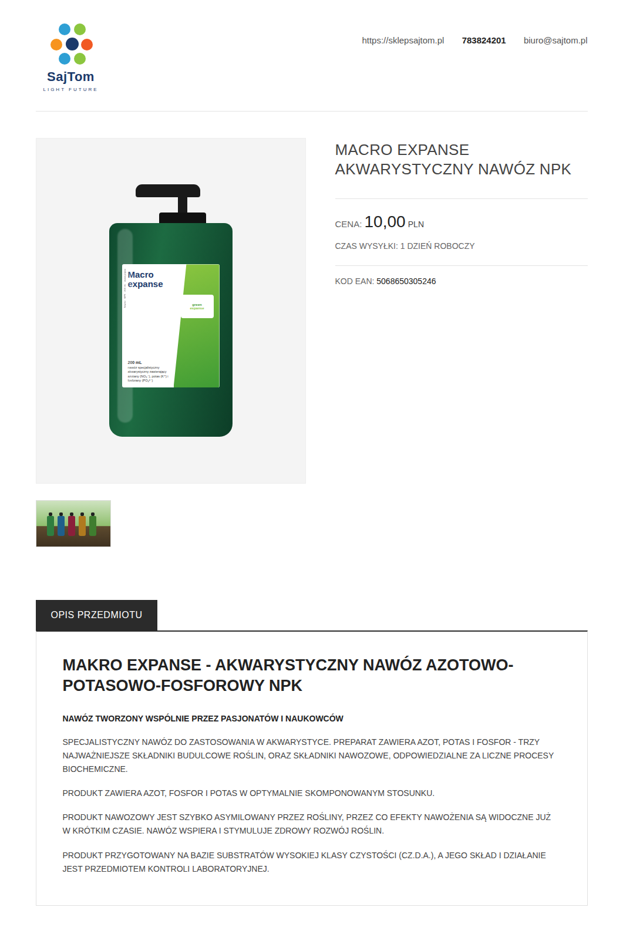SajTom
Light Future
https://sklepsajtom.pl 783824201 biuro@sajtom.pl
Macroexpanse
greenexpanse
Nawóz · NPK · 200 mL · akwarystyka
200 mL
nawóz specjalistyczny
akwarystyczny zawierający
azotany (NO₃⁻), potas (K⁺) i
fosforany (PO₄³⁻)
Macro Expanse akwarystyczny nawóz NPK
Cena: 10,00 PLN
Czas wysyłki: 1 dzień roboczy
Kod EAN: 5068650305246
Opis przedmiotu
Makro Expanse - akwarystyczny nawóz azotowo-potasowo-fosforowy NPK
Nawóz tworzony wspólnie przez pasjonatów i naukowców
Specjalistyczny nawóz do zastosowania w akwarystyce. Preparat zawiera azot, potas i fosfor - trzy najważniejsze składniki budulcowe roślin, oraz składniki nawozowe, odpowiedzialne za liczne procesy biochemiczne.
Produkt zawiera azot, fosfor i potas w optymalnie skomponowanym stosunku.
Produkt nawozowy jest szybko asymilowany przez rośliny, przez co efekty nawożenia są widoczne już w krótkim czasie. Nawóz wspiera i stymuluje zdrowy rozwój roślin.
Produkt przygotowany na bazie substratów wysokiej klasy czystości (cz.d.a.), a jego skład i działanie jest przedmiotem kontroli laboratoryjnej.